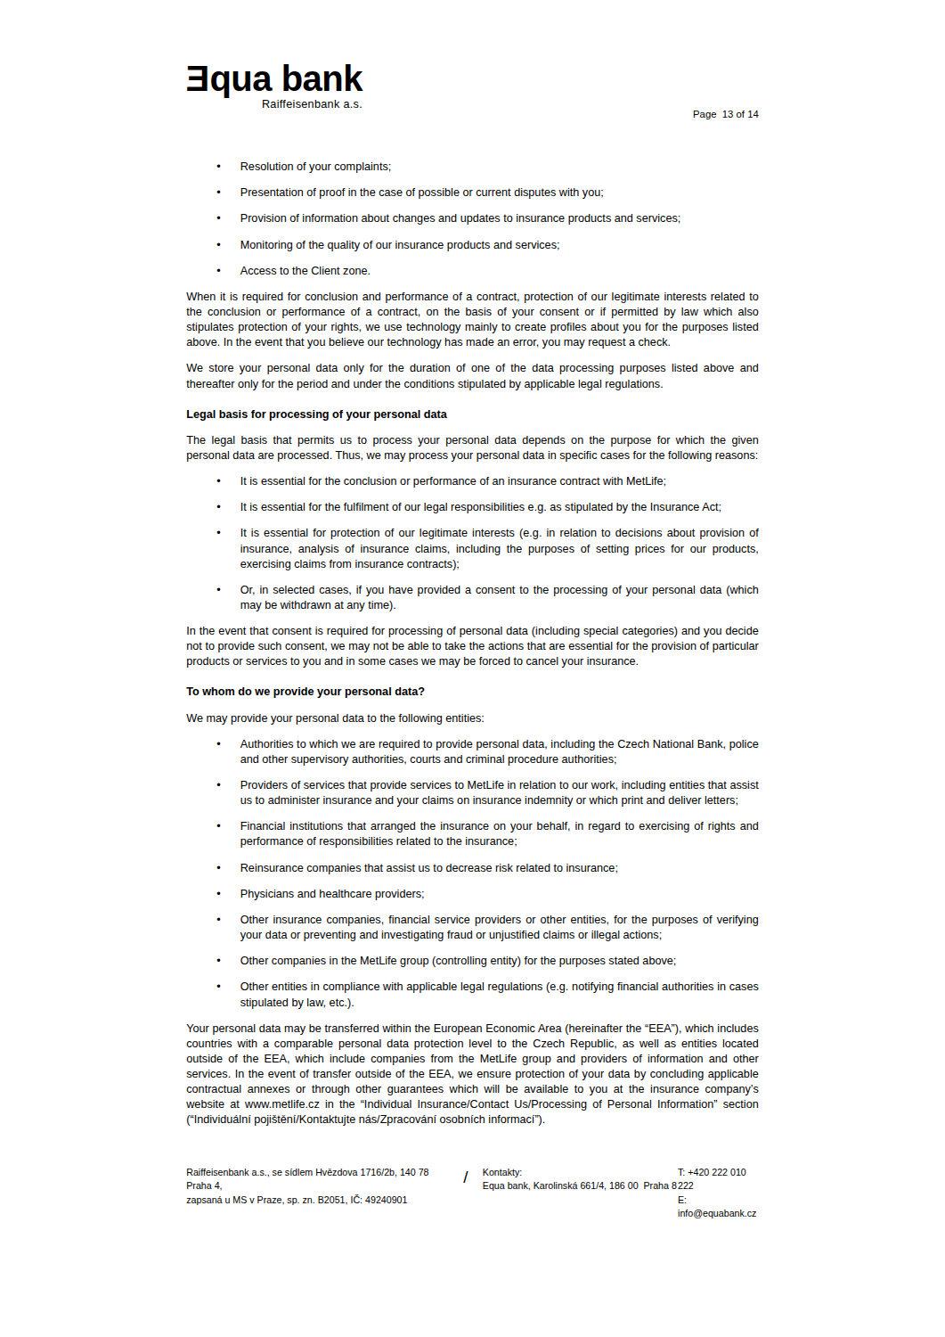Equa bank
Raiffeisenbank a.s.
Page 13 of 14
Resolution of your complaints;
Presentation of proof in the case of possible or current disputes with you;
Provision of information about changes and updates to insurance products and services;
Monitoring of the quality of our insurance products and services;
Access to the Client zone.
When it is required for conclusion and performance of a contract, protection of our legitimate interests related to the conclusion or performance of a contract, on the basis of your consent or if permitted by law which also stipulates protection of your rights, we use technology mainly to create profiles about you for the purposes listed above. In the event that you believe our technology has made an error, you may request a check.
We store your personal data only for the duration of one of the data processing purposes listed above and thereafter only for the period and under the conditions stipulated by applicable legal regulations.
Legal basis for processing of your personal data
The legal basis that permits us to process your personal data depends on the purpose for which the given personal data are processed. Thus, we may process your personal data in specific cases for the following reasons:
It is essential for the conclusion or performance of an insurance contract with MetLife;
It is essential for the fulfilment of our legal responsibilities e.g. as stipulated by the Insurance Act;
It is essential for protection of our legitimate interests (e.g. in relation to decisions about provision of insurance, analysis of insurance claims, including the purposes of setting prices for our products, exercising claims from insurance contracts);
Or, in selected cases, if you have provided a consent to the processing of your personal data (which may be withdrawn at any time).
In the event that consent is required for processing of personal data (including special categories) and you decide not to provide such consent, we may not be able to take the actions that are essential for the provision of particular products or services to you and in some cases we may be forced to cancel your insurance.
To whom do we provide your personal data?
We may provide your personal data to the following entities:
Authorities to which we are required to provide personal data, including the Czech National Bank, police and other supervisory authorities, courts and criminal procedure authorities;
Providers of services that provide services to MetLife in relation to our work, including entities that assist us to administer insurance and your claims on insurance indemnity or which print and deliver letters;
Financial institutions that arranged the insurance on your behalf, in regard to exercising of rights and performance of responsibilities related to the insurance;
Reinsurance companies that assist us to decrease risk related to insurance;
Physicians and healthcare providers;
Other insurance companies, financial service providers or other entities, for the purposes of verifying your data or preventing and investigating fraud or unjustified claims or illegal actions;
Other companies in the MetLife group (controlling entity) for the purposes stated above;
Other entities in compliance with applicable legal regulations (e.g. notifying financial authorities in cases stipulated by law, etc.).
Your personal data may be transferred within the European Economic Area (hereinafter the “EEA”), which includes countries with a comparable personal data protection level to the Czech Republic, as well as entities located outside of the EEA, which include companies from the MetLife group and providers of information and other services. In the event of transfer outside of the EEA, we ensure protection of your data by concluding applicable contractual annexes or through other guarantees which will be available to you at the insurance company’s website at www.metlife.cz in the “Individual Insurance/Contact Us/Processing of Personal Information” section (“Individuální pojištění/Kontaktujte nás/Zpracování osobních informací”).
Raiffeisenbank a.s., se sídlem Hvězdova 1716/2b, 140 78 Praha 4,
zapsaná u MS v Praze, sp. zn. B2051, IČ: 49240901
/
Kontakty:
Equa bank, Karolinská 661/4, 186 00 Praha 8
T: +420 222 010 222
E: info@equabank.cz